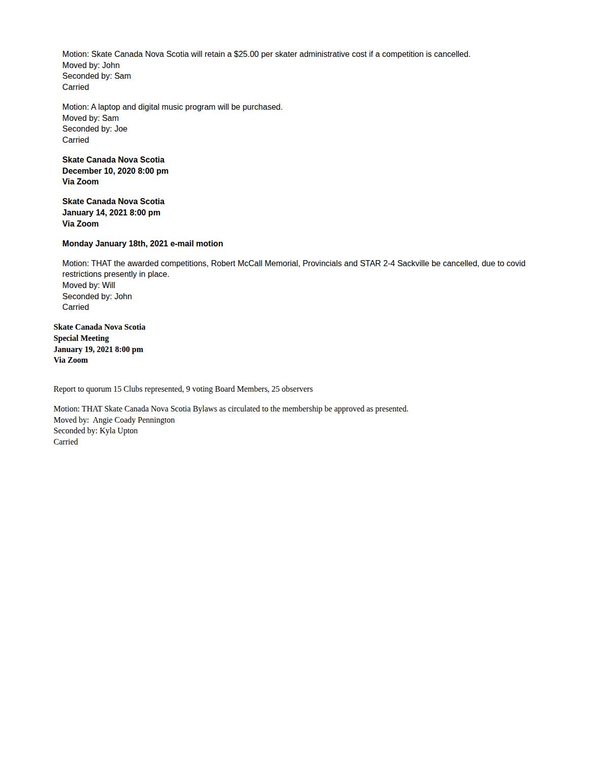Motion: Skate Canada Nova Scotia will retain a $25.00 per skater administrative cost if a competition is cancelled.
Moved by: John
Seconded by: Sam
Carried
Motion: A laptop and digital music program will be purchased.
Moved by: Sam
Seconded by: Joe
Carried
Skate Canada Nova Scotia
December 10, 2020 8:00 pm
Via Zoom
Skate Canada Nova Scotia
January 14, 2021 8:00 pm
Via Zoom
Monday January 18th, 2021 e-mail motion
Motion: THAT the awarded competitions, Robert McCall Memorial, Provincials and STAR 2-4 Sackville be cancelled, due to covid restrictions presently in place.
Moved by: Will
Seconded by: John
Carried
Skate Canada Nova Scotia
Special Meeting
January 19, 2021 8:00 pm
Via Zoom
Report to quorum 15 Clubs represented, 9 voting Board Members, 25 observers
Motion: THAT Skate Canada Nova Scotia Bylaws as circulated to the membership be approved as presented.
Moved by: Angie Coady Pennington
Seconded by: Kyla Upton
Carried